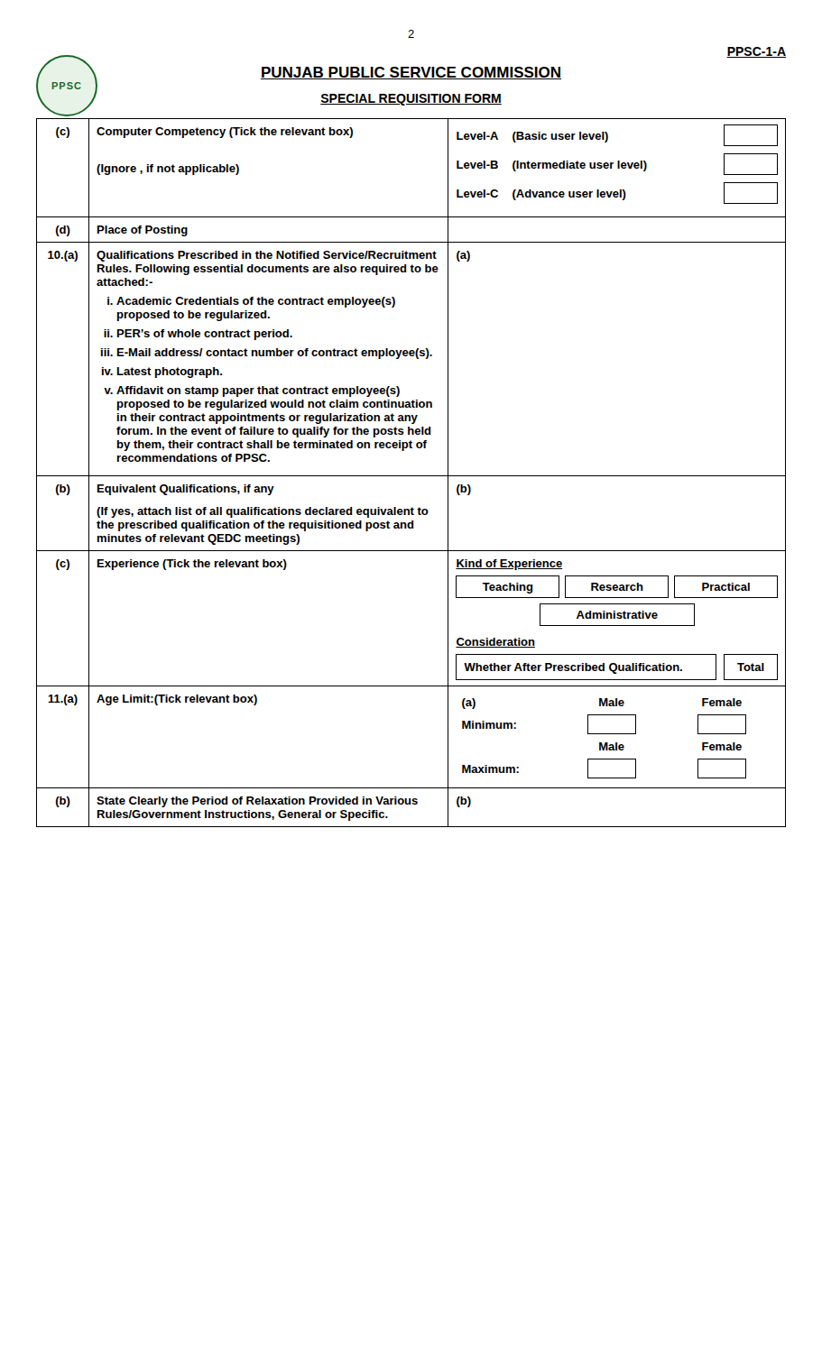2
PPSC-1-A
PPSC
PUNJAB PUBLIC SERVICE COMMISSION
SPECIAL REQUISITION FORM
| (c) | Computer Competency (Tick the relevant box) (Ignore , if not applicable) | Level-A (Basic user level) Level-B (Intermediate user level) Level-C (Advance user level) |
| (d) | Place of Posting | |
| 10.(a) | Qualifications Prescribed in the Notified Service/Recruitment Rules. Following essential documents are also required to be attached:- Academic Credentials of the contract employee(s) proposed to be regularized. PER’s of whole contract period. E-Mail address/ contact number of contract employee(s). Latest photograph. Affidavit on stamp paper that contract employee(s) proposed to be regularized would not claim continuation in their contract appointments or regularization at any forum. In the event of failure to qualify for the posts held by them, their contract shall be terminated on receipt of recommendations of PPSC. | (a) |
| (b) | Equivalent Qualifications, if any (If yes, attach list of all qualifications declared equivalent to the prescribed qualification of the requisitioned post and minutes of relevant QEDC meetings) | (b) |
| (c) | Experience (Tick the relevant box) | Kind of Experience Teaching Research Practical Administrative Consideration Whether After Prescribed Qualification. Total |
| 11.(a) | Age Limit:(Tick relevant box) | / (a) / Male / Female / / Minimum: / / / / / Male / Female / / Maximum: / / / |
| (b) | State Clearly the Period of Relaxation Provided in Various Rules/Government Instructions, General or Specific. | (b) |